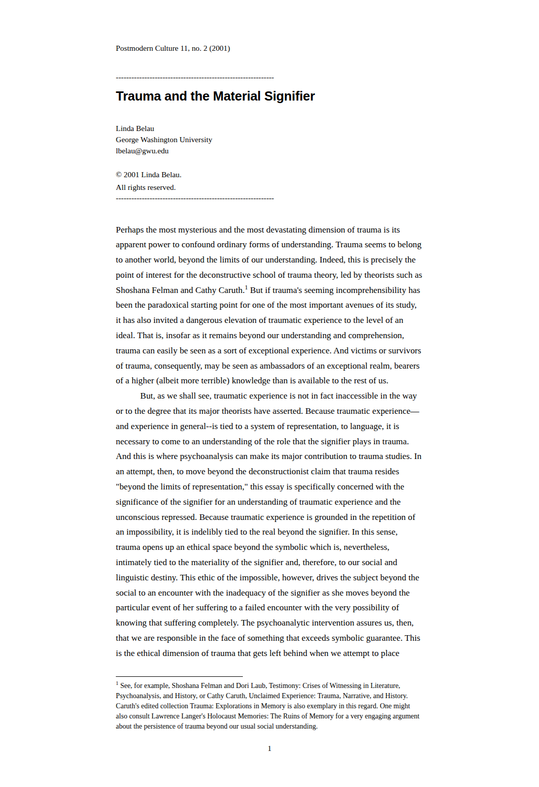Postmodern Culture 11, no. 2 (2001)
-------------------------------------------------------------
Trauma and the Material Signifier
Linda Belau
George Washington University
lbelau@gwu.edu
© 2001 Linda Belau.
All rights reserved.
-------------------------------------------------------------
Perhaps the most mysterious and the most devastating dimension of trauma is its apparent power to confound ordinary forms of understanding. Trauma seems to belong to another world, beyond the limits of our understanding. Indeed, this is precisely the point of interest for the deconstructive school of trauma theory, led by theorists such as Shoshana Felman and Cathy Caruth.1 But if trauma's seeming incomprehensibility has been the paradoxical starting point for one of the most important avenues of its study, it has also invited a dangerous elevation of traumatic experience to the level of an ideal. That is, insofar as it remains beyond our understanding and comprehension, trauma can easily be seen as a sort of exceptional experience. And victims or survivors of trauma, consequently, may be seen as ambassadors of an exceptional realm, bearers of a higher (albeit more terrible) knowledge than is available to the rest of us.
But, as we shall see, traumatic experience is not in fact inaccessible in the way or to the degree that its major theorists have asserted. Because traumatic experience—and experience in general--is tied to a system of representation, to language, it is necessary to come to an understanding of the role that the signifier plays in trauma. And this is where psychoanalysis can make its major contribution to trauma studies. In an attempt, then, to move beyond the deconstructionist claim that trauma resides "beyond the limits of representation," this essay is specifically concerned with the significance of the signifier for an understanding of traumatic experience and the unconscious repressed. Because traumatic experience is grounded in the repetition of an impossibility, it is indelibly tied to the real beyond the signifier. In this sense, trauma opens up an ethical space beyond the symbolic which is, nevertheless, intimately tied to the materiality of the signifier and, therefore, to our social and linguistic destiny. This ethic of the impossible, however, drives the subject beyond the social to an encounter with the inadequacy of the signifier as she moves beyond the particular event of her suffering to a failed encounter with the very possibility of knowing that suffering completely. The psychoanalytic intervention assures us, then, that we are responsible in the face of something that exceeds symbolic guarantee. This is the ethical dimension of trauma that gets left behind when we attempt to place
1 See, for example, Shoshana Felman and Dori Laub, Testimony: Crises of Witnessing in Literature, Psychoanalysis, and History, or Cathy Caruth, Unclaimed Experience: Trauma, Narrative, and History. Caruth's edited collection Trauma: Explorations in Memory is also exemplary in this regard. One might also consult Lawrence Langer's Holocaust Memories: The Ruins of Memory for a very engaging argument about the persistence of trauma beyond our usual social understanding.
1